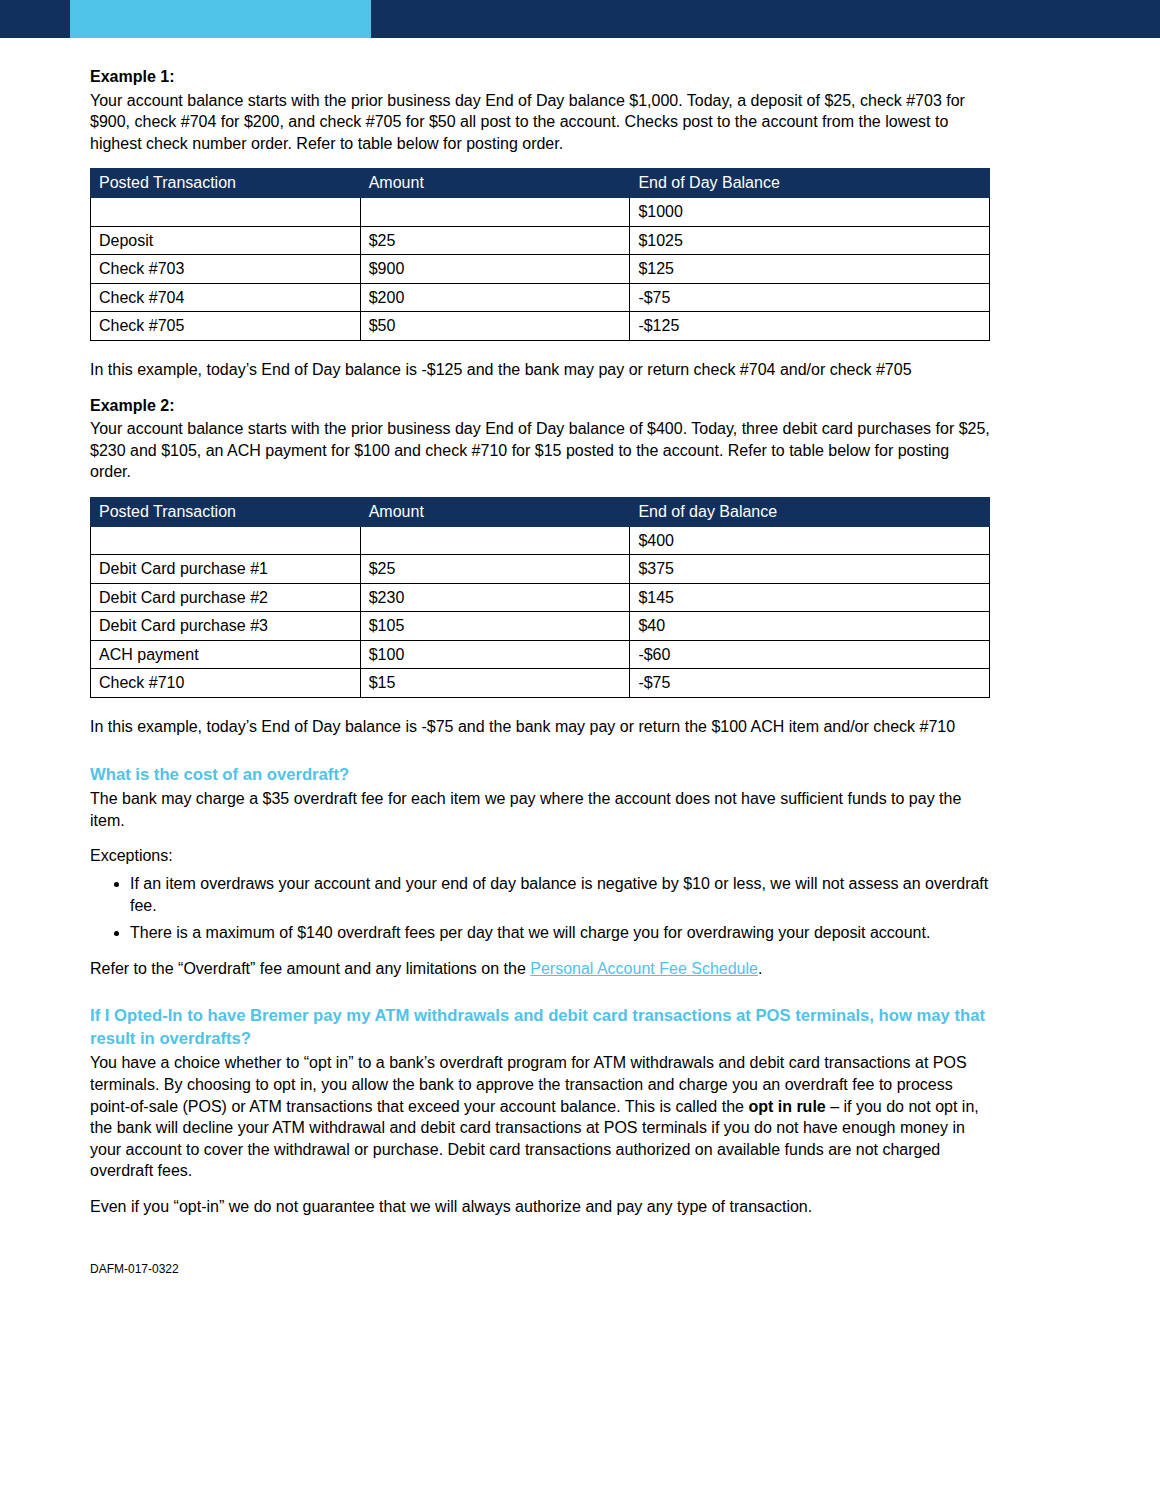Example 1:
Your account balance starts with the prior business day End of Day balance $1,000. Today, a deposit of $25, check #703 for $900, check #704 for $200, and check #705 for $50 all post to the account. Checks post to the account from the lowest to highest check number order. Refer to table below for posting order.
| Posted Transaction | Amount | End of Day Balance |
| --- | --- | --- |
| | | $1000 |
| Deposit | $25 | $1025 |
| Check #703 | $900 | $125 |
| Check #704 | $200 | -$75 |
| Check #705 | $50 | -$125 |
In this example, today’s End of Day balance is -$125 and the bank may pay or return check #704 and/or check #705
Example 2:
Your account balance starts with the prior business day End of Day balance of $400. Today, three debit card purchases for $25, $230 and $105, an ACH payment for $100 and check #710 for $15 posted to the account. Refer to table below for posting order.
| Posted Transaction | Amount | End of day Balance |
| --- | --- | --- |
| | | $400 |
| Debit Card purchase #1 | $25 | $375 |
| Debit Card purchase #2 | $230 | $145 |
| Debit Card purchase #3 | $105 | $40 |
| ACH payment | $100 | -$60 |
| Check #710 | $15 | -$75 |
In this example, today’s End of Day balance is -$75 and the bank may pay or return the $100 ACH item and/or check #710
What is the cost of an overdraft?
The bank may charge a $35 overdraft fee for each item we pay where the account does not have sufficient funds to pay the item.
Exceptions:
If an item overdraws your account and your end of day balance is negative by $10 or less, we will not assess an overdraft fee.
There is a maximum of $140 overdraft fees per day that we will charge you for overdrawing your deposit account.
Refer to the “Overdraft” fee amount and any limitations on the Personal Account Fee Schedule.
If I Opted-In to have Bremer pay my ATM withdrawals and debit card transactions at POS terminals, how may that result in overdrafts?
You have a choice whether to “opt in” to a bank’s overdraft program for ATM withdrawals and debit card transactions at POS terminals. By choosing to opt in, you allow the bank to approve the transaction and charge you an overdraft fee to process point-of-sale (POS) or ATM transactions that exceed your account balance. This is called the opt in rule – if you do not opt in, the bank will decline your ATM withdrawal and debit card transactions at POS terminals if you do not have enough money in your account to cover the withdrawal or purchase. Debit card transactions authorized on available funds are not charged overdraft fees.
Even if you “opt-in” we do not guarantee that we will always authorize and pay any type of transaction.
DAFM-017-0322